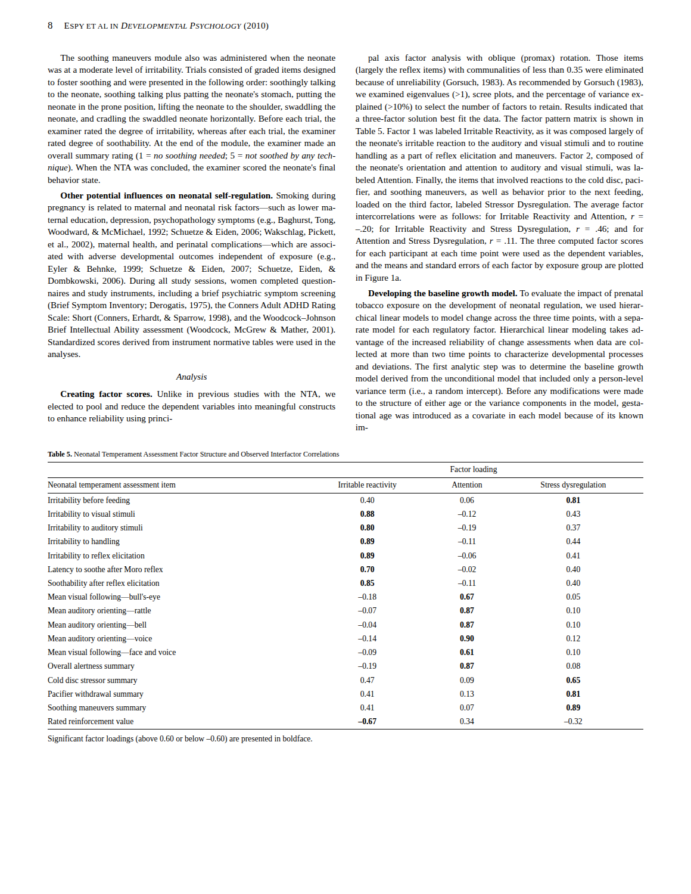8 ESPY ET AL IN DEVELOPMENTAL PSYCHOLOGY (2010)
The soothing maneuvers module also was administered when the neonate was at a moderate level of irritability. Trials consisted of graded items designed to foster soothing and were presented in the following order: soothingly talking to the neonate, soothing talking plus patting the neonate's stomach, putting the neonate in the prone position, lifting the neonate to the shoulder, swaddling the neonate, and cradling the swaddled neonate horizontally. Before each trial, the examiner rated the degree of irritability, whereas after each trial, the examiner rated degree of soothability. At the end of the module, the examiner made an overall summary rating (1 = no soothing needed; 5 = not soothed by any technique). When the NTA was concluded, the examiner scored the neonate's final behavior state.
Other potential influences on neonatal self-regulation. Smoking during pregnancy is related to maternal and neonatal risk factors—such as lower maternal education, depression, psychopathology symptoms (e.g., Baghurst, Tong, Woodward, & McMichael, 1992; Schuetze & Eiden, 2006; Wakschlag, Pickett, et al., 2002), maternal health, and perinatal complications—which are associated with adverse developmental outcomes independent of exposure (e.g., Eyler & Behnke, 1999; Schuetze & Eiden, 2007; Schuetze, Eiden, & Dombkowski, 2006). During all study sessions, women completed questionnaires and study instruments, including a brief psychiatric symptom screening (Brief Symptom Inventory; Derogatis, 1975), the Conners Adult ADHD Rating Scale: Short (Conners, Erhardt, & Sparrow, 1998), and the Woodcock–Johnson Brief Intellectual Ability assessment (Woodcock, McGrew & Mather, 2001). Standardized scores derived from instrument normative tables were used in the analyses.
Analysis
Creating factor scores. Unlike in previous studies with the NTA, we elected to pool and reduce the dependent variables into meaningful constructs to enhance reliability using princi-
pal axis factor analysis with oblique (promax) rotation. Those items (largely the reflex items) with communalities of less than 0.35 were eliminated because of unreliability (Gorsuch, 1983). As recommended by Gorsuch (1983), we examined eigenvalues (>1), scree plots, and the percentage of variance explained (>10%) to select the number of factors to retain. Results indicated that a three-factor solution best fit the data. The factor pattern matrix is shown in Table 5. Factor 1 was labeled Irritable Reactivity, as it was composed largely of the neonate's irritable reaction to the auditory and visual stimuli and to routine handling as a part of reflex elicitation and maneuvers. Factor 2, composed of the neonate's orientation and attention to auditory and visual stimuli, was labeled Attention. Finally, the items that involved reactions to the cold disc, pacifier, and soothing maneuvers, as well as behavior prior to the next feeding, loaded on the third factor, labeled Stressor Dysregulation. The average factor intercorrelations were as follows: for Irritable Reactivity and Attention, r = –.20; for Irritable Reactivity and Stress Dysregulation, r = .46; and for Attention and Stress Dysregulation, r = .11. The three computed factor scores for each participant at each time point were used as the dependent variables, and the means and standard errors of each factor by exposure group are plotted in Figure 1a.
Developing the baseline growth model. To evaluate the impact of prenatal tobacco exposure on the development of neonatal regulation, we used hierarchical linear models to model change across the three time points, with a separate model for each regulatory factor. Hierarchical linear modeling takes advantage of the increased reliability of change assessments when data are collected at more than two time points to characterize developmental processes and deviations. The first analytic step was to determine the baseline growth model derived from the unconditional model that included only a person-level variance term (i.e., a random intercept). Before any modifications were made to the structure of either age or the variance components in the model, gestational age was introduced as a covariate in each model because of its known im-
Table 5. Neonatal Temperament Assessment Factor Structure and Observed Interfactor Correlations
| | Factor loading |
| --- | --- |
| Neonatal temperament assessment item | Irritable reactivity | Attention | Stress dysregulation |
| Irritability before feeding | 0.40 | 0.06 | 0.81 |
| Irritability to visual stimuli | 0.88 | –0.12 | 0.43 |
| Irritability to auditory stimuli | 0.80 | –0.19 | 0.37 |
| Irritability to handling | 0.89 | –0.11 | 0.44 |
| Irritability to reflex elicitation | 0.89 | –0.06 | 0.41 |
| Latency to soothe after Moro reflex | 0.70 | –0.02 | 0.40 |
| Soothability after reflex elicitation | 0.85 | –0.11 | 0.40 |
| Mean visual following—bull's-eye | –0.18 | 0.67 | 0.05 |
| Mean auditory orienting—rattle | –0.07 | 0.87 | 0.10 |
| Mean auditory orienting—bell | –0.04 | 0.87 | 0.10 |
| Mean auditory orienting—voice | –0.14 | 0.90 | 0.12 |
| Mean visual following—face and voice | –0.09 | 0.61 | 0.10 |
| Overall alertness summary | –0.19 | 0.87 | 0.08 |
| Cold disc stressor summary | 0.47 | 0.09 | 0.65 |
| Pacifier withdrawal summary | 0.41 | 0.13 | 0.81 |
| Soothing maneuvers summary | 0.41 | 0.07 | 0.89 |
| Rated reinforcement value | –0.67 | 0.34 | –0.32 |
Significant factor loadings (above 0.60 or below –0.60) are presented in boldface.